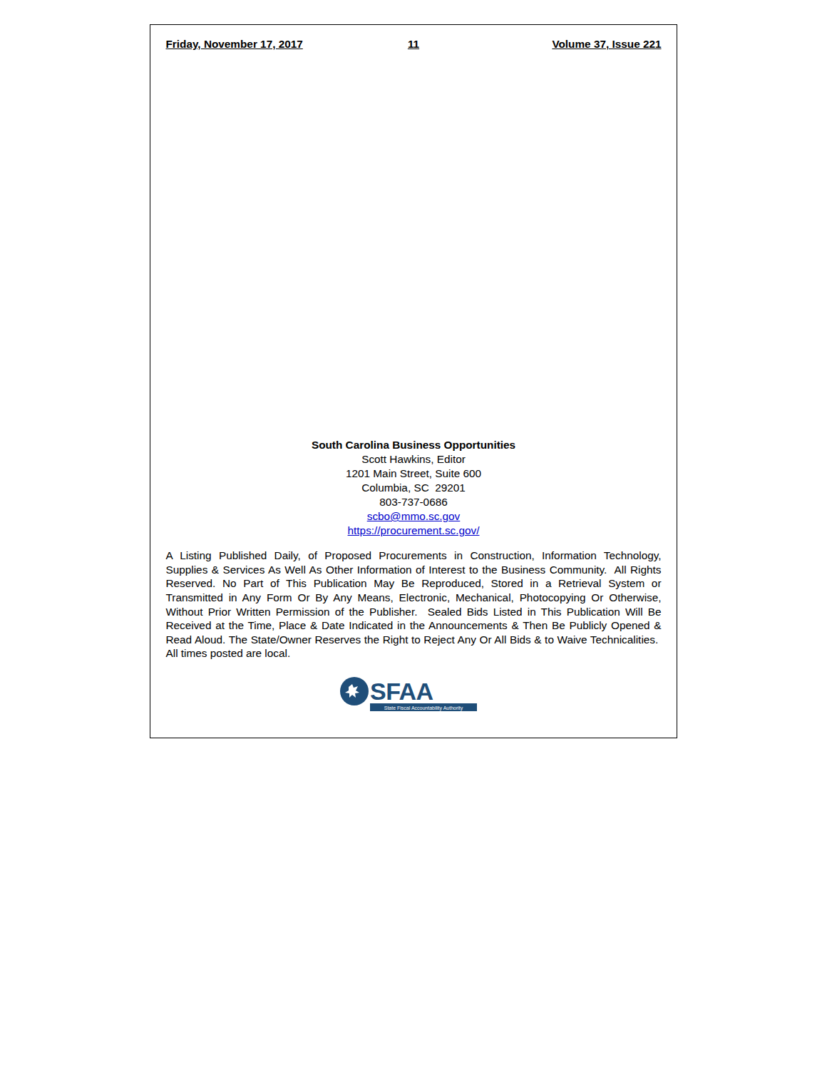Friday, November 17, 2017
11
Volume 37, Issue 221
South Carolina Business Opportunities
Scott Hawkins, Editor
1201 Main Street, Suite 600
Columbia, SC 29201
803-737-0686
scbo@mmo.sc.gov
https://procurement.sc.gov/
A Listing Published Daily, of Proposed Procurements in Construction, Information Technology, Supplies & Services As Well As Other Information of Interest to the Business Community. All Rights Reserved. No Part of This Publication May Be Reproduced, Stored in a Retrieval System or Transmitted in Any Form Or By Any Means, Electronic, Mechanical, Photocopying Or Otherwise, Without Prior Written Permission of the Publisher. Sealed Bids Listed in This Publication Will Be Received at the Time, Place & Date Indicated in the Announcements & Then Be Publicly Opened & Read Aloud. The State/Owner Reserves the Right to Reject Any Or All Bids & to Waive Technicalities. All times posted are local.
SFAA State Fiscal Accountability Authority